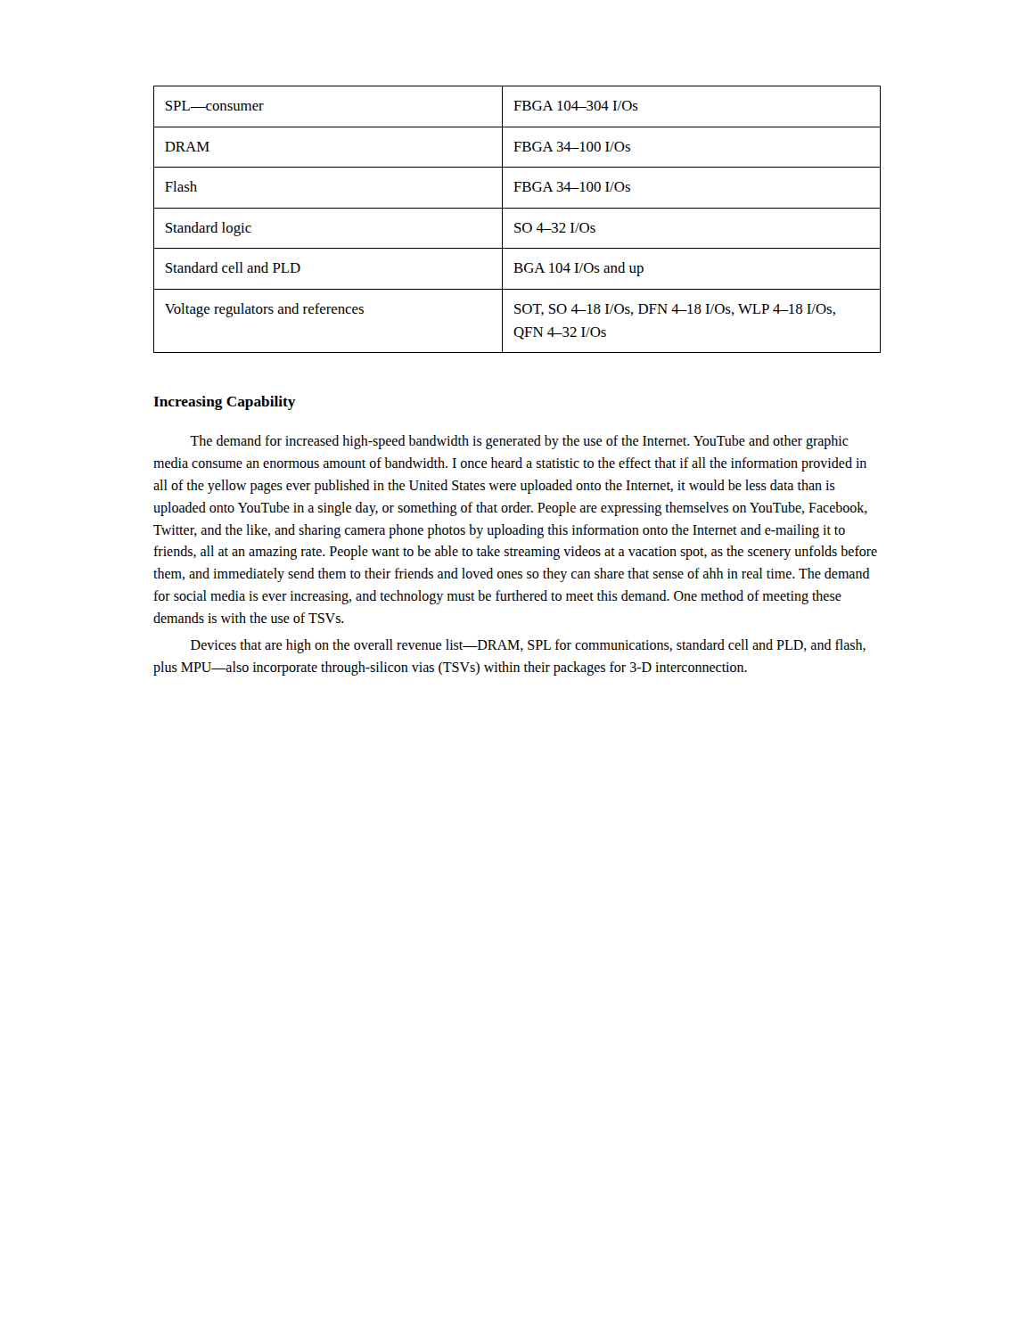| SPL—consumer | FBGA 104–304 I/Os |
| DRAM | FBGA 34–100 I/Os |
| Flash | FBGA 34–100 I/Os |
| Standard logic | SO 4–32 I/Os |
| Standard cell and PLD | BGA 104 I/Os and up |
| Voltage regulators and references | SOT, SO 4–18 I/Os, DFN 4–18 I/Os, WLP 4–18 I/Os, QFN 4–32 I/Os |
Increasing Capability
The demand for increased high-speed bandwidth is generated by the use of the Internet. YouTube and other graphic media consume an enormous amount of bandwidth. I once heard a statistic to the effect that if all the information provided in all of the yellow pages ever published in the United States were uploaded onto the Internet, it would be less data than is uploaded onto YouTube in a single day, or something of that order. People are expressing themselves on YouTube, Facebook, Twitter, and the like, and sharing camera phone photos by uploading this information onto the Internet and e-mailing it to friends, all at an amazing rate. People want to be able to take streaming videos at a vacation spot, as the scenery unfolds before them, and immediately send them to their friends and loved ones so they can share that sense of ahh in real time. The demand for social media is ever increasing, and technology must be furthered to meet this demand. One method of meeting these demands is with the use of TSVs.
Devices that are high on the overall revenue list—DRAM, SPL for communications, standard cell and PLD, and flash, plus MPU—also incorporate through-silicon vias (TSVs) within their packages for 3-D interconnection.